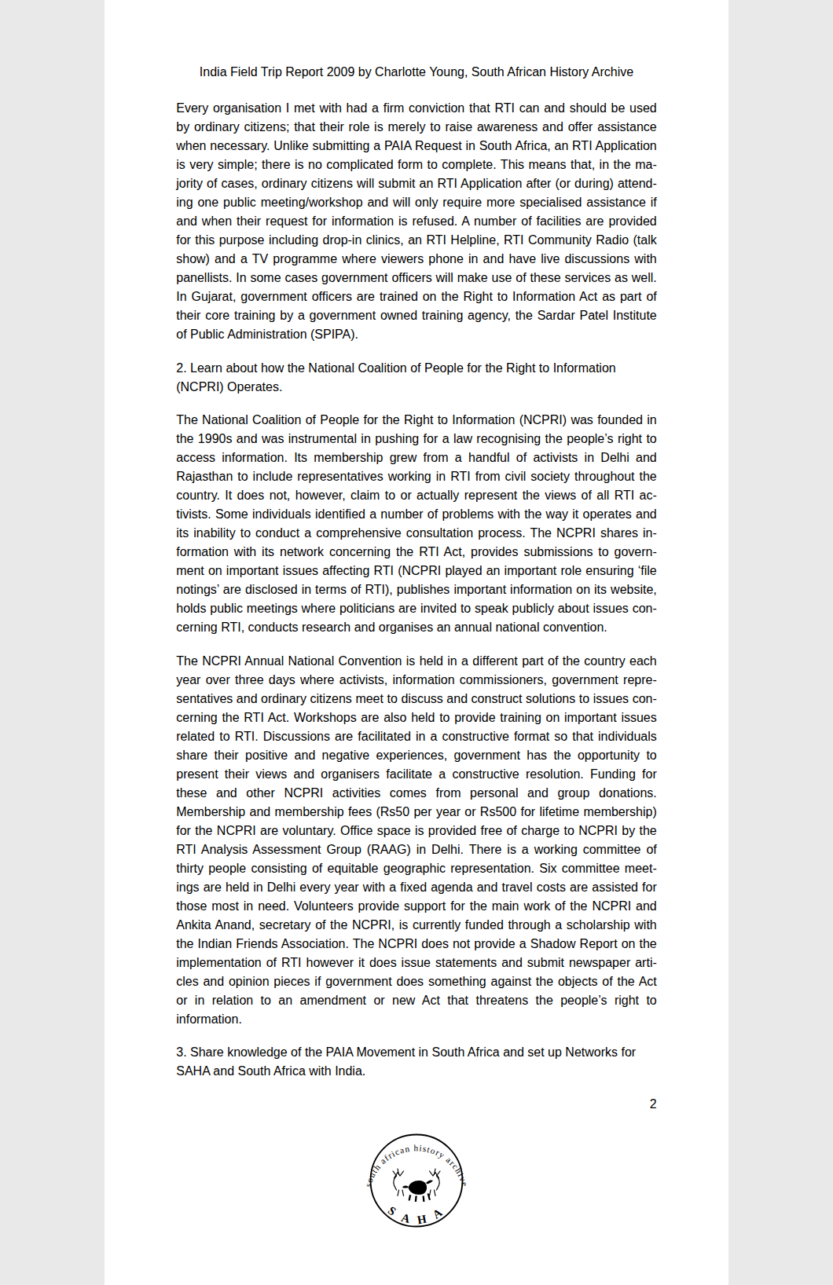India Field Trip Report 2009 by Charlotte Young, South African History Archive
Every organisation I met with had a firm conviction that RTI can and should be used by ordinary citizens; that their role is merely to raise awareness and offer assistance when necessary. Unlike submitting a PAIA Request in South Africa, an RTI Application is very simple; there is no complicated form to complete. This means that, in the majority of cases, ordinary citizens will submit an RTI Application after (or during) attending one public meeting/workshop and will only require more specialised assistance if and when their request for information is refused. A number of facilities are provided for this purpose including drop-in clinics, an RTI Helpline, RTI Community Radio (talk show) and a TV programme where viewers phone in and have live discussions with panellists. In some cases government officers will make use of these services as well. In Gujarat, government officers are trained on the Right to Information Act as part of their core training by a government owned training agency, the Sardar Patel Institute of Public Administration (SPIPA).
2. Learn about how the National Coalition of People for the Right to Information (NCPRI) Operates.
The National Coalition of People for the Right to Information (NCPRI) was founded in the 1990s and was instrumental in pushing for a law recognising the people’s right to access information. Its membership grew from a handful of activists in Delhi and Rajasthan to include representatives working in RTI from civil society throughout the country. It does not, however, claim to or actually represent the views of all RTI activists. Some individuals identified a number of problems with the way it operates and its inability to conduct a comprehensive consultation process. The NCPRI shares information with its network concerning the RTI Act, provides submissions to government on important issues affecting RTI (NCPRI played an important role ensuring ‘file notings’ are disclosed in terms of RTI), publishes important information on its website, holds public meetings where politicians are invited to speak publicly about issues concerning RTI, conducts research and organises an annual national convention.
The NCPRI Annual National Convention is held in a different part of the country each year over three days where activists, information commissioners, government representatives and ordinary citizens meet to discuss and construct solutions to issues concerning the RTI Act. Workshops are also held to provide training on important issues related to RTI. Discussions are facilitated in a constructive format so that individuals share their positive and negative experiences, government has the opportunity to present their views and organisers facilitate a constructive resolution. Funding for these and other NCPRI activities comes from personal and group donations. Membership and membership fees (Rs50 per year or Rs500 for lifetime membership) for the NCPRI are voluntary. Office space is provided free of charge to NCPRI by the RTI Analysis Assessment Group (RAAG) in Delhi. There is a working committee of thirty people consisting of equitable geographic representation. Six committee meetings are held in Delhi every year with a fixed agenda and travel costs are assisted for those most in need. Volunteers provide support for the main work of the NCPRI and Ankita Anand, secretary of the NCPRI, is currently funded through a scholarship with the Indian Friends Association. The NCPRI does not provide a Shadow Report on the implementation of RTI however it does issue statements and submit newspaper articles and opinion pieces if government does something against the objects of the Act or in relation to an amendment or new Act that threatens the people’s right to information.
3. Share knowledge of the PAIA Movement in South Africa and set up Networks for SAHA and South Africa with India.
2
south african history archive S A H A